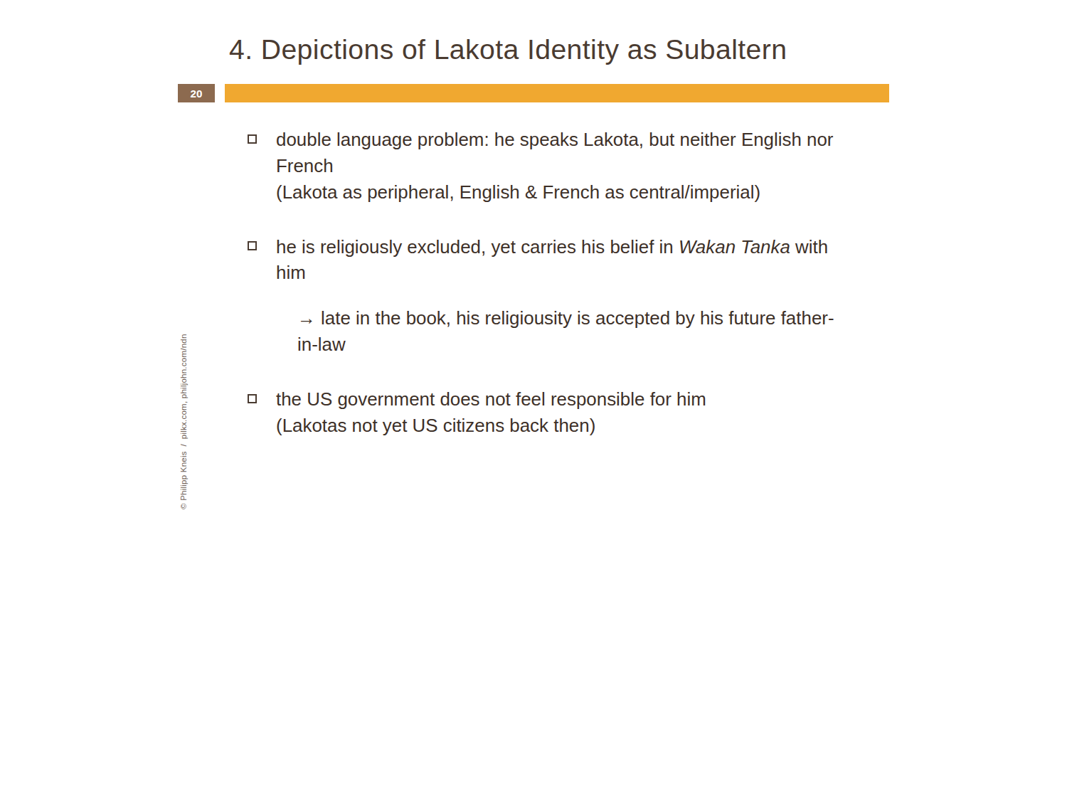4. Depictions of Lakota Identity as Subaltern
20
double language problem: he speaks Lakota, but neither English nor French
(Lakota as peripheral, English & French as central/imperial)
he is religiously excluded, yet carries his belief in Wakan Tanka with him
→ late in the book, his religiousity is accepted by his future father-in-law
the US government does not feel responsible for him
(Lakotas not yet US citizens back then)
© Philipp Kneis / pilkx.com, philjohn.com/ndn